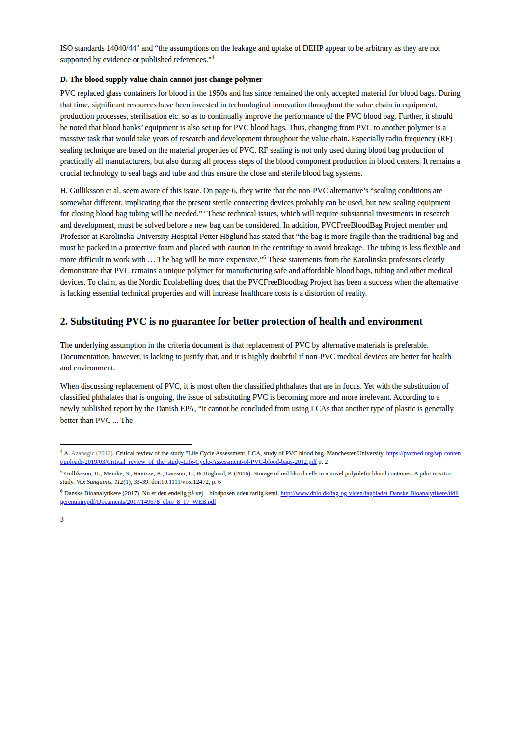ISO standards 14040/44” and “the assumptions on the leakage and uptake of DEHP appear to be arbitrary as they are not supported by evidence or published references.”4
D. The blood supply value chain cannot just change polymer
PVC replaced glass containers for blood in the 1950s and has since remained the only accepted material for blood bags. During that time, significant resources have been invested in technological innovation throughout the value chain in equipment, production processes, sterilisation etc. so as to continually improve the performance of the PVC blood bag. Further, it should be noted that blood banks’ equipment is also set up for PVC blood bags. Thus, changing from PVC to another polymer is a massive task that would take years of research and development throughout the value chain. Especially radio frequency (RF) sealing technique are based on the material properties of PVC. RF sealing is not only used during blood bag production of practically all manufacturers, but also during all process steps of the blood component production in blood centers. It remains a crucial technology to seal bags and tube and thus ensure the close and sterile blood bag systems.
H. Gulliksson et al. seem aware of this issue. On page 6, they write that the non-PVC alternative’s “sealing conditions are somewhat different, implicating that the present sterile connecting devices probably can be used, but new sealing equipment for closing blood bag tubing will be needed.”5 These technical issues, which will require substantial investments in research and development, must be solved before a new bag can be considered. In addition, PVCFreeBloodBag Project member and Professor at Karolinska University Hospital Petter Höglund has stated that “the bag is more fragile than the traditional bag and must be packed in a protective foam and placed with caution in the centrifuge to avoid breakage. The tubing is less flexible and more difficult to work with … The bag will be more expensive.”6 These statements from the Karolinska professors clearly demonstrate that PVC remains a unique polymer for manufacturing safe and affordable blood bags, tubing and other medical devices. To claim, as the Nordic Ecolabelling does, that the PVCFreeBloodbag Project has been a success when the alternative is lacking essential technical properties and will increase healthcare costs is a distortion of reality.
2. Substituting PVC is no guarantee for better protection of health and environment
The underlying assumption in the criteria document is that replacement of PVC by alternative materials is preferable. Documentation, however, is lacking to justify that, and it is highly doubtful if non-PVC medical devices are better for health and environment.
When discussing replacement of PVC, it is most often the classified phthalates that are in focus. Yet with the substitution of classified phthalates that is ongoing, the issue of substituting PVC is becoming more and more irrelevant. According to a newly published report by the Danish EPA, “it cannot be concluded from using LCAs that another type of plastic is generally better than PVC ... The
4 A. Azapagic (2012). Critical review of the study "Life Cycle Assessment, LCA, study of PVC blood bag. Manchester University. https://pvcmed.org/wp-content/uploads/2019/03/Critical_review_of_the_study-Life-Cycle-Assessment-of-PVC-blood-bags-2012.pdf p. 2
5 Gulliksson, H., Meinke, S., Ravizza, A., Larsson, L., & Höglund, P. (2016). Storage of red blood cells in a novel polyolefin blood container: A pilot in vitro study. Vox Sanguinis, 112(1), 33-39. doi:10.1111/vox.12472, p. 6
6 Danske Bioanalytikere (2017). Nu er den endelig på vej – blodposen uden farlig kemi. http://www.dbio.dk/fag-og-viden/fagbladet-Danske-Bioanalytikere/tidligerenumrepdf/Documents/2017/149678_dbio_8_17_WEB.pdf
3